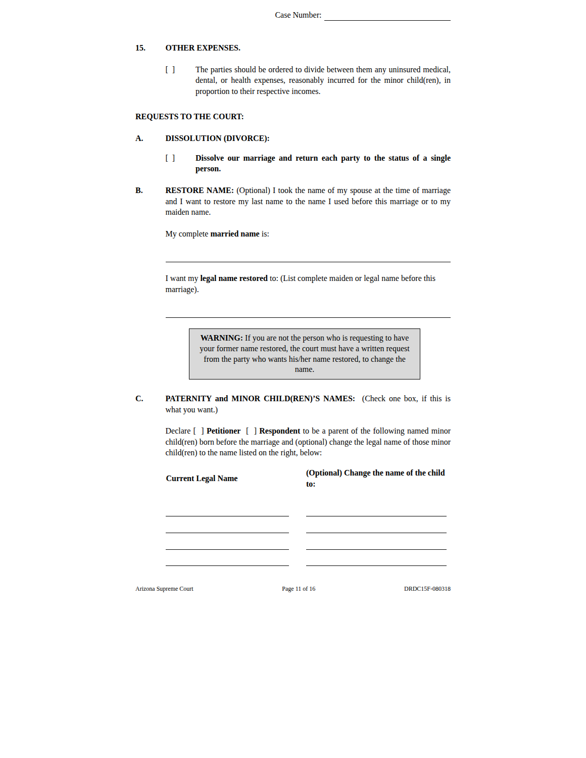Case Number:
15.
OTHER EXPENSES.
[ ]
The parties should be ordered to divide between them any uninsured medical, dental, or health expenses, reasonably incurred for the minor child(ren), in proportion to their respective incomes.
REQUESTS TO THE COURT:
A.
DISSOLUTION (DIVORCE):
[ ]
Dissolve our marriage and return each party to the status of a single person.
B.
RESTORE NAME: (Optional) I took the name of my spouse at the time of marriage and I want to restore my last name to the name I used before this marriage or to my maiden name.
My complete married name is:
I want my legal name restored to: (List complete maiden or legal name before this marriage).
WARNING: If you are not the person who is requesting to have your former name restored, the court must have a written request from the party who wants his/her name restored, to change the name.
C.
PATERNITY and MINOR CHILD(REN)’S NAMES: (Check one box, if this is what you want.)
Declare [ ] Petitioner [ ] Respondent to be a parent of the following named minor child(ren) born before the marriage and (optional) change the legal name of those minor child(ren) to the name listed on the right, below:
| Current Legal Name | (Optional) Change the name of the child to: |
| --- | --- |
Arizona Supreme Court
Page 11 of 16
DRDC15F-080318